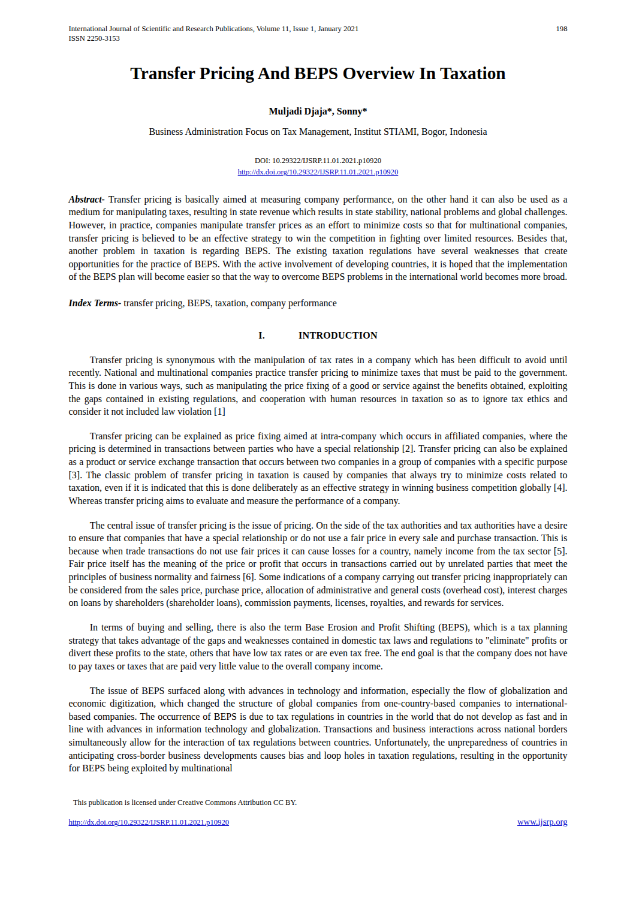International Journal of Scientific and Research Publications, Volume 11, Issue 1, January 2021 198
ISSN 2250-3153
Transfer Pricing And BEPS Overview In Taxation
Muljadi Djaja*, Sonny*
Business Administration Focus on Tax Management, Institut STIAMI, Bogor, Indonesia
DOI: 10.29322/IJSRP.11.01.2021.p10920
http://dx.doi.org/10.29322/IJSRP.11.01.2021.p10920
Abstract- Transfer pricing is basically aimed at measuring company performance, on the other hand it can also be used as a medium for manipulating taxes, resulting in state revenue which results in state stability, national problems and global challenges. However, in practice, companies manipulate transfer prices as an effort to minimize costs so that for multinational companies, transfer pricing is believed to be an effective strategy to win the competition in fighting over limited resources. Besides that, another problem in taxation is regarding BEPS. The existing taxation regulations have several weaknesses that create opportunities for the practice of BEPS. With the active involvement of developing countries, it is hoped that the implementation of the BEPS plan will become easier so that the way to overcome BEPS problems in the international world becomes more broad.
Index Terms- transfer pricing, BEPS, taxation, company performance
I. INTRODUCTION
Transfer pricing is synonymous with the manipulation of tax rates in a company which has been difficult to avoid until recently. National and multinational companies practice transfer pricing to minimize taxes that must be paid to the government. This is done in various ways, such as manipulating the price fixing of a good or service against the benefits obtained, exploiting the gaps contained in existing regulations, and cooperation with human resources in taxation so as to ignore tax ethics and consider it not included law violation [1]
Transfer pricing can be explained as price fixing aimed at intra-company which occurs in affiliated companies, where the pricing is determined in transactions between parties who have a special relationship [2]. Transfer pricing can also be explained as a product or service exchange transaction that occurs between two companies in a group of companies with a specific purpose [3]. The classic problem of transfer pricing in taxation is caused by companies that always try to minimize costs related to taxation, even if it is indicated that this is done deliberately as an effective strategy in winning business competition globally [4]. Whereas transfer pricing aims to evaluate and measure the performance of a company.
The central issue of transfer pricing is the issue of pricing. On the side of the tax authorities and tax authorities have a desire to ensure that companies that have a special relationship or do not use a fair price in every sale and purchase transaction. This is because when trade transactions do not use fair prices it can cause losses for a country, namely income from the tax sector [5]. Fair price itself has the meaning of the price or profit that occurs in transactions carried out by unrelated parties that meet the principles of business normality and fairness [6]. Some indications of a company carrying out transfer pricing inappropriately can be considered from the sales price, purchase price, allocation of administrative and general costs (overhead cost), interest charges on loans by shareholders (shareholder loans), commission payments, licenses, royalties, and rewards for services.
In terms of buying and selling, there is also the term Base Erosion and Profit Shifting (BEPS), which is a tax planning strategy that takes advantage of the gaps and weaknesses contained in domestic tax laws and regulations to "eliminate" profits or divert these profits to the state, others that have low tax rates or are even tax free. The end goal is that the company does not have to pay taxes or taxes that are paid very little value to the overall company income.
The issue of BEPS surfaced along with advances in technology and information, especially the flow of globalization and economic digitization, which changed the structure of global companies from one-country-based companies to international-based companies. The occurrence of BEPS is due to tax regulations in countries in the world that do not develop as fast and in line with advances in information technology and globalization. Transactions and business interactions across national borders simultaneously allow for the interaction of tax regulations between countries. Unfortunately, the unpreparedness of countries in anticipating cross-border business developments causes bias and loop holes in taxation regulations, resulting in the opportunity for BEPS being exploited by multinational
This publication is licensed under Creative Commons Attribution CC BY.
http://dx.doi.org/10.29322/IJSRP.11.01.2021.p10920 www.ijsrp.org